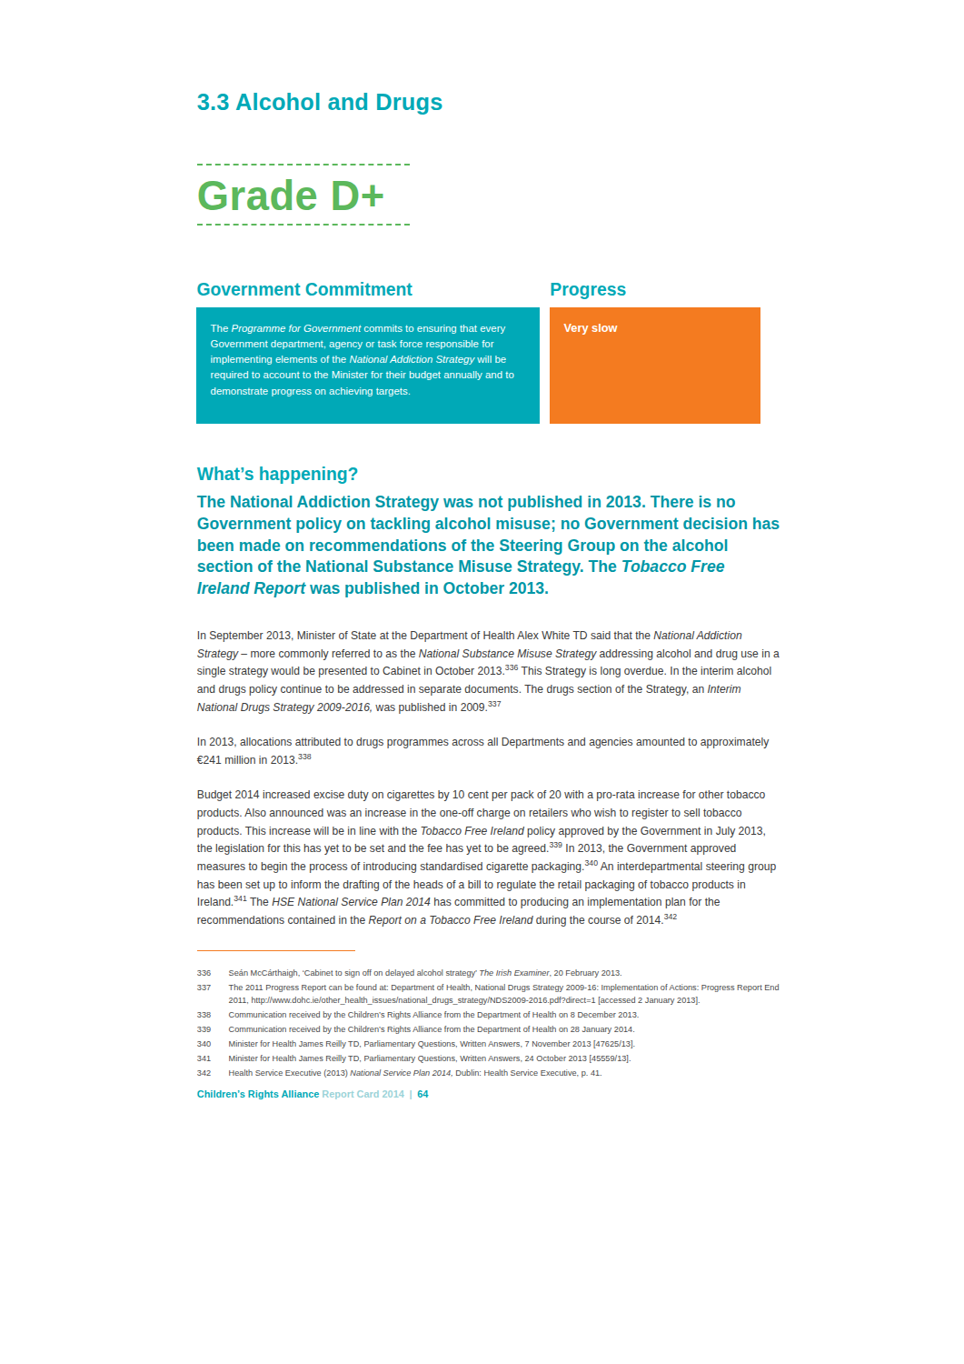3.3 Alcohol and Drugs
Grade D+
| Government Commitment | Progress |
| --- | --- |
| The Programme for Government commits to ensuring that every Government department, agency or task force responsible for implementing elements of the National Addiction Strategy will be required to account to the Minister for their budget annually and to demonstrate progress on achieving targets. | Very slow |
What’s happening?
The National Addiction Strategy was not published in 2013. There is no Government policy on tackling alcohol misuse; no Government decision has been made on recommendations of the Steering Group on the alcohol section of the National Substance Misuse Strategy. The Tobacco Free Ireland Report was published in October 2013.
In September 2013, Minister of State at the Department of Health Alex White TD said that the National Addiction Strategy – more commonly referred to as the National Substance Misuse Strategy addressing alcohol and drug use in a single strategy would be presented to Cabinet in October 2013.336 This Strategy is long overdue. In the interim alcohol and drugs policy continue to be addressed in separate documents. The drugs section of the Strategy, an Interim National Drugs Strategy 2009-2016, was published in 2009.337
In 2013, allocations attributed to drugs programmes across all Departments and agencies amounted to approximately €241 million in 2013.338
Budget 2014 increased excise duty on cigarettes by 10 cent per pack of 20 with a pro-rata increase for other tobacco products. Also announced was an increase in the one-off charge on retailers who wish to register to sell tobacco products. This increase will be in line with the Tobacco Free Ireland policy approved by the Government in July 2013, the legislation for this has yet to be set and the fee has yet to be agreed.339 In 2013, the Government approved measures to begin the process of introducing standardised cigarette packaging.340 An interdepartmental steering group has been set up to inform the drafting of the heads of a bill to regulate the retail packaging of tobacco products in Ireland.341 The HSE National Service Plan 2014 has committed to producing an implementation plan for the recommendations contained in the Report on a Tobacco Free Ireland during the course of 2014.342
336 Seán McCárthaigh, ‘Cabinet to sign off on delayed alcohol strategy’ The Irish Examiner, 20 February 2013.
337 The 2011 Progress Report can be found at: Department of Health, National Drugs Strategy 2009-16: Implementation of Actions: Progress Report End 2011, http://www.dohc.ie/other_health_issues/national_drugs_strategy/NDS2009-2016.pdf?direct=1 [accessed 2 January 2013].
338 Communication received by the Children’s Rights Alliance from the Department of Health on 8 December 2013.
339 Communication received by the Children’s Rights Alliance from the Department of Health on 28 January 2014.
340 Minister for Health James Reilly TD, Parliamentary Questions, Written Answers, 7 November 2013 [47625/13].
341 Minister for Health James Reilly TD, Parliamentary Questions, Written Answers, 24 October 2013 [45559/13].
342 Health Service Executive (2013) National Service Plan 2014, Dublin: Health Service Executive, p. 41.
Children’s Rights Alliance Report Card 2014|64